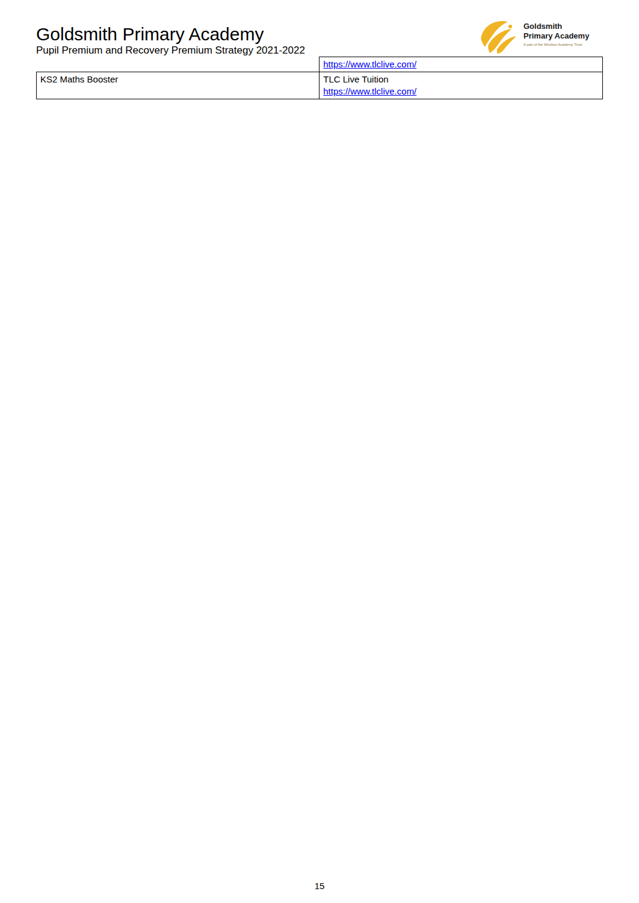Goldsmith Primary Academy A part of the Windsor Academy Trust
Goldsmith Primary Academy
Pupil Premium and Recovery Premium Strategy 2021-2022
| | https://www.tlclive.com/ |
| KS2 Maths Booster | TLC Live Tuition https://www.tlclive.com/ |
15